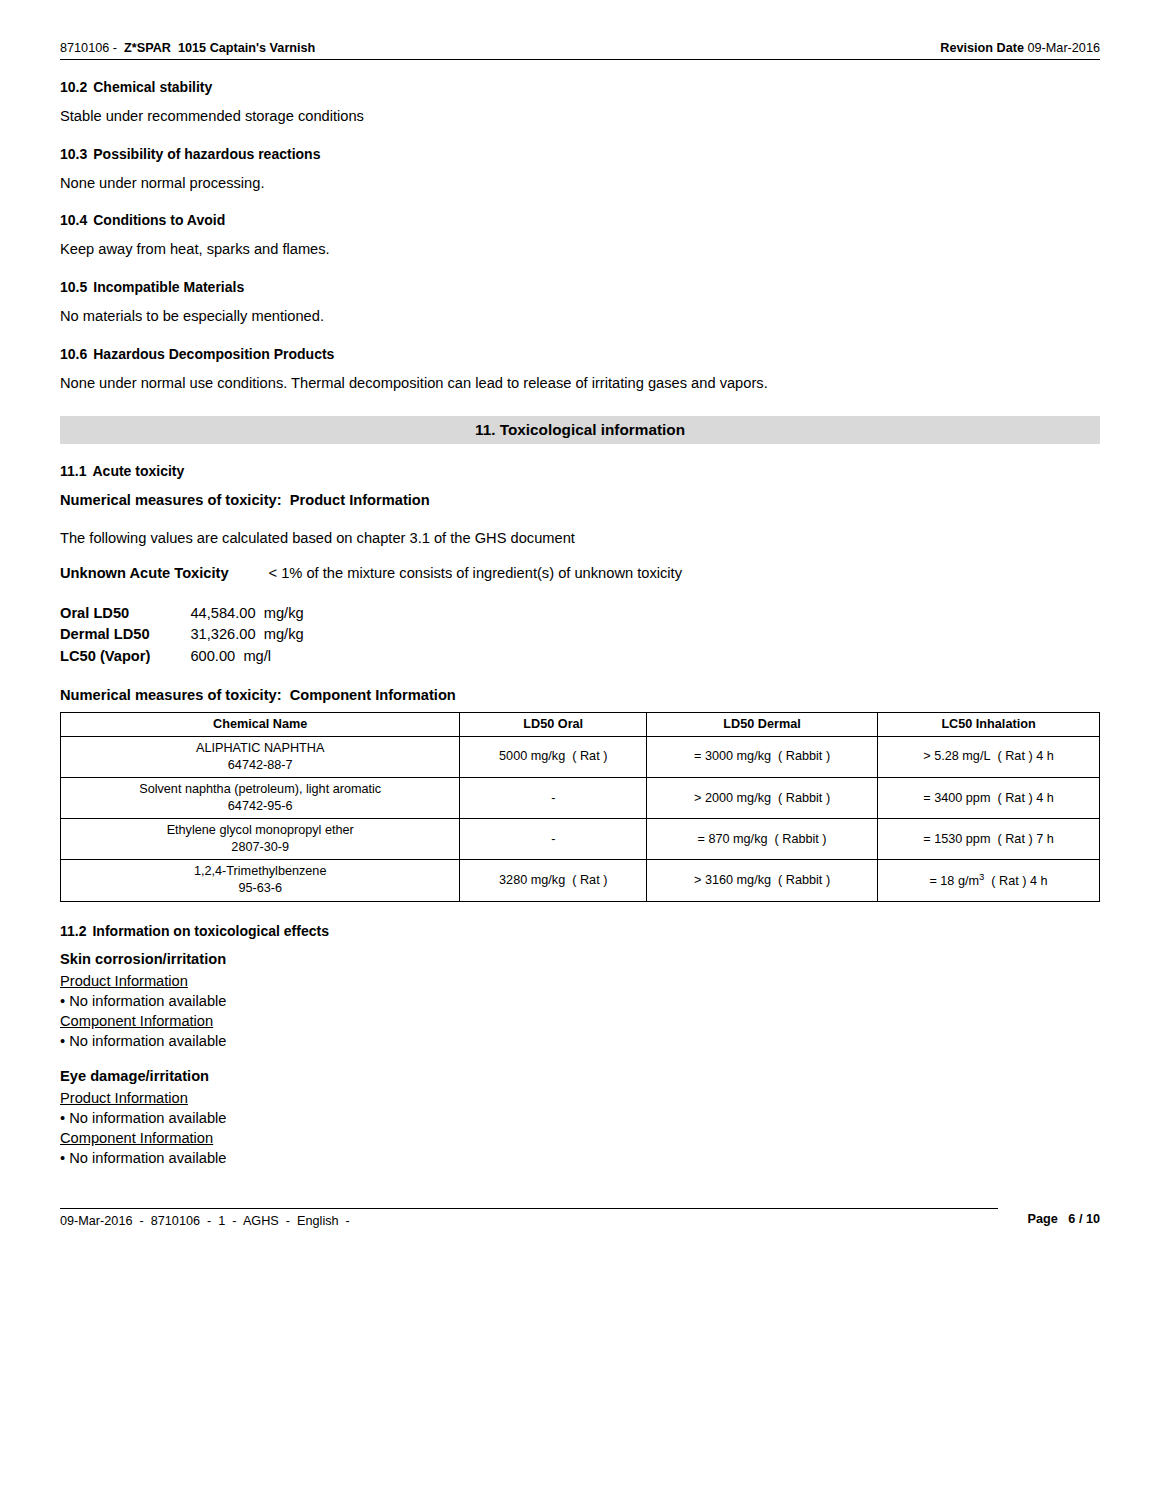8710106 - Z*SPAR 1015 Captain's Varnish
Revision Date 09-Mar-2016
10.2 Chemical stability
Stable under recommended storage conditions
10.3 Possibility of hazardous reactions
None under normal processing.
10.4 Conditions to Avoid
Keep away from heat, sparks and flames.
10.5 Incompatible Materials
No materials to be especially mentioned.
10.6 Hazardous Decomposition Products
None under normal use conditions. Thermal decomposition can lead to release of irritating gases and vapors.
11. Toxicological information
11.1 Acute toxicity
Numerical measures of toxicity: Product Information
The following values are calculated based on chapter 3.1 of the GHS document
| Unknown Acute Toxicity | < 1% of the mixture consists of ingredient(s) of unknown toxicity |
| Oral LD50 | 44,584.00 mg/kg |
| Dermal LD50 | 31,326.00 mg/kg |
| LC50 (Vapor) | 600.00 mg/l |
Numerical measures of toxicity: Component Information
| Chemical Name | LD50 Oral | LD50 Dermal | LC50 Inhalation |
| --- | --- | --- | --- |
| ALIPHATIC NAPHTHA 64742-88-7 | 5000 mg/kg ( Rat ) | = 3000 mg/kg ( Rabbit ) | > 5.28 mg/L ( Rat ) 4 h |
| Solvent naphtha (petroleum), light aromatic 64742-95-6 | - | > 2000 mg/kg ( Rabbit ) | = 3400 ppm ( Rat ) 4 h |
| Ethylene glycol monopropyl ether 2807-30-9 | - | = 870 mg/kg ( Rabbit ) | = 1530 ppm ( Rat ) 7 h |
| 1,2,4-Trimethylbenzene 95-63-6 | 3280 mg/kg ( Rat ) | > 3160 mg/kg ( Rabbit ) | = 18 g/m 3 ( Rat ) 4 h |
11.2 Information on toxicological effects
Skin corrosion/irritation
Product Information
• No information available
Component Information
• No information available
Eye damage/irritation
Product Information
• No information available
Component Information
• No information available
09-Mar-2016 - 8710106 - 1 - AGHS - English -
Page 6 / 10